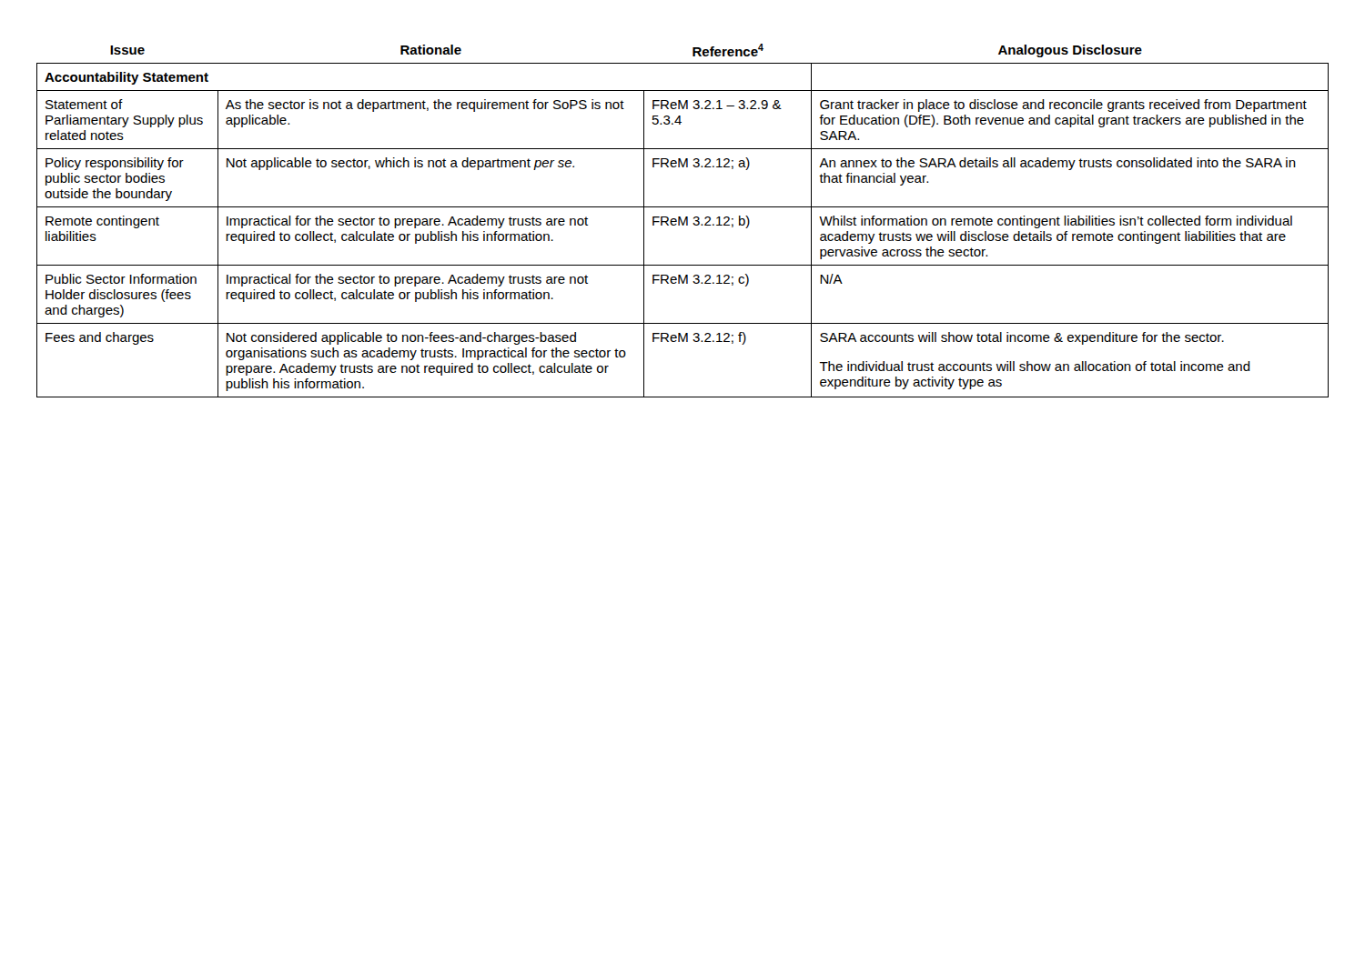| Issue | Rationale | Reference 4 | Analogous Disclosure |
| --- | --- | --- | --- |
| Accountability Statement | |
| Statement of Parliamentary Supply plus related notes | As the sector is not a department, the requirement for SoPS is not applicable. | FReM 3.2.1 – 3.2.9 & 5.3.4 | Grant tracker in place to disclose and reconcile grants received from Department for Education (DfE). Both revenue and capital grant trackers are published in the SARA. |
| Policy responsibility for public sector bodies outside the boundary | Not applicable to sector, which is not a department per se. | FReM 3.2.12; a) | An annex to the SARA details all academy trusts consolidated into the SARA in that financial year. |
| Remote contingent liabilities | Impractical for the sector to prepare. Academy trusts are not required to collect, calculate or publish his information. | FReM 3.2.12; b) | Whilst information on remote contingent liabilities isn’t collected form individual academy trusts we will disclose details of remote contingent liabilities that are pervasive across the sector. |
| Public Sector Information Holder disclosures (fees and charges) | Impractical for the sector to prepare. Academy trusts are not required to collect, calculate or publish his information. | FReM 3.2.12; c) | N/A |
| Fees and charges | Not considered applicable to non-fees-and-charges-based organisations such as academy trusts. Impractical for the sector to prepare. Academy trusts are not required to collect, calculate or publish his information. | FReM 3.2.12; f) | SARA accounts will show total income & expenditure for the sector. The individual trust accounts will show an allocation of total income and expenditure by activity type as |